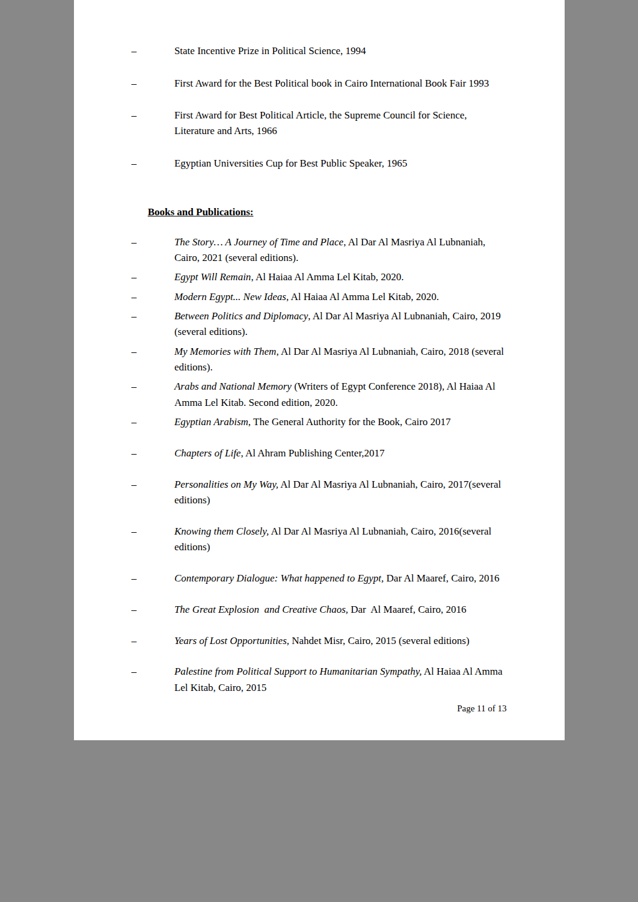State Incentive Prize in Political Science, 1994
First Award for the Best Political book in Cairo International Book Fair 1993
First Award for Best Political Article, the Supreme Council for Science, Literature and Arts, 1966
Egyptian Universities Cup for Best Public Speaker, 1965
Books and Publications:
The Story… A Journey of Time and Place, Al Dar Al Masriya Al Lubnaniah, Cairo, 2021 (several editions).
Egypt Will Remain, Al Haiaa Al Amma Lel Kitab, 2020.
Modern Egypt... New Ideas, Al Haiaa Al Amma Lel Kitab, 2020.
Between Politics and Diplomacy, Al Dar Al Masriya Al Lubnaniah, Cairo, 2019 (several editions).
My Memories with Them, Al Dar Al Masriya Al Lubnaniah, Cairo, 2018 (several editions).
Arabs and National Memory (Writers of Egypt Conference 2018), Al Haiaa Al Amma Lel Kitab. Second edition, 2020.
Egyptian Arabism, The General Authority for the Book, Cairo 2017
Chapters of Life, Al Ahram Publishing Center,2017
Personalities on My Way, Al Dar Al Masriya Al Lubnaniah, Cairo, 2017(several editions)
Knowing them Closely, Al Dar Al Masriya Al Lubnaniah, Cairo, 2016(several editions)
Contemporary Dialogue: What happened to Egypt, Dar Al Maaref, Cairo, 2016
The Great Explosion and Creative Chaos, Dar Al Maaref, Cairo, 2016
Years of Lost Opportunities, Nahdet Misr, Cairo, 2015 (several editions)
Palestine from Political Support to Humanitarian Sympathy, Al Haiaa Al Amma Lel Kitab, Cairo, 2015
Page 11 of 13